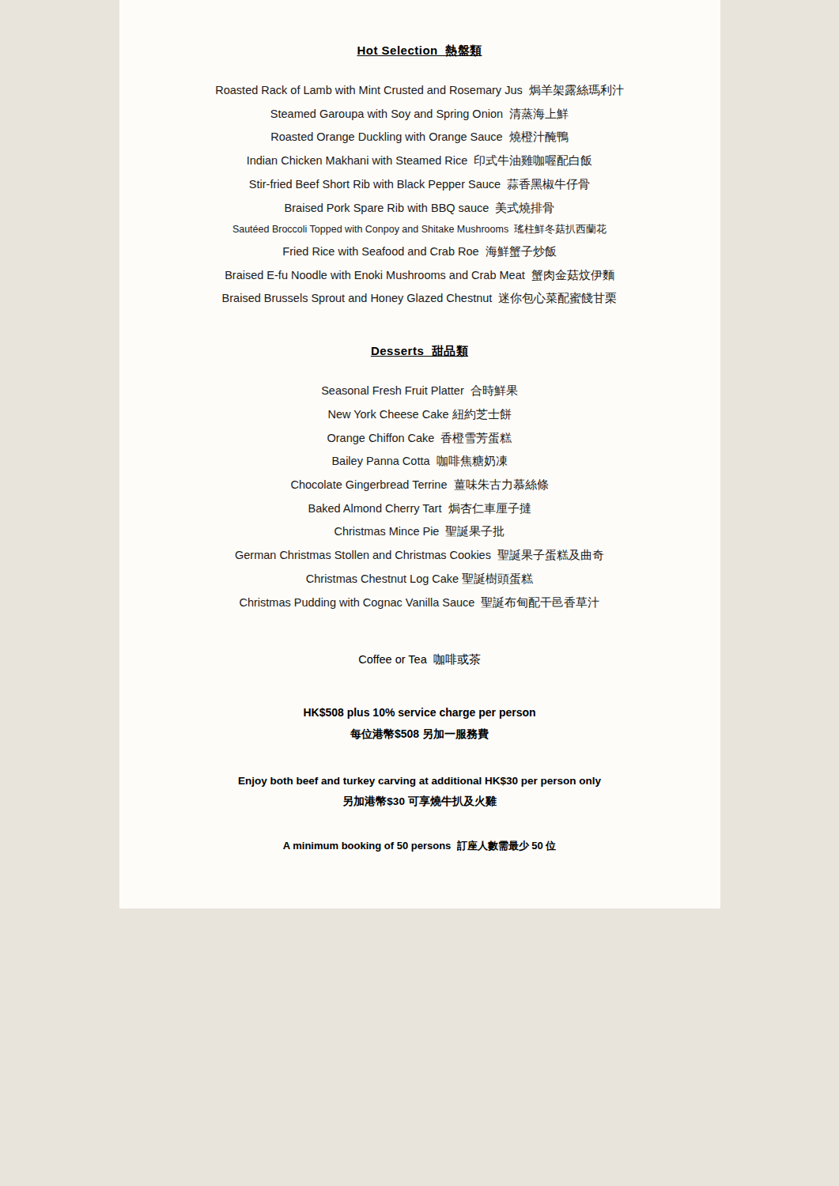Hot Selection 熱盤類
Roasted Rack of Lamb with Mint Crusted and Rosemary Jus 焗羊架露絲瑪利汁
Steamed Garoupa with Soy and Spring Onion 清蒸海上鮮
Roasted Orange Duckling with Orange Sauce 燒橙汁醃鴨
Indian Chicken Makhani with Steamed Rice 印式牛油雞咖喔配白飯
Stir-fried Beef Short Rib with Black Pepper Sauce 蒜香黑椒牛仔骨
Braised Pork Spare Rib with BBQ sauce 美式燒排骨
Sautéed Broccoli Topped with Conpoy and Shitake Mushrooms 瑤柱鮮冬菇扒西蘭花
Fried Rice with Seafood and Crab Roe 海鮮蟹子炒飯
Braised E-fu Noodle with Enoki Mushrooms and Crab Meat 蟹肉金菇炆伊麵
Braised Brussels Sprout and Honey Glazed Chestnut 迷你包心菜配蜜餞甘栗
Desserts 甜品類
Seasonal Fresh Fruit Platter 合時鮮果
New York Cheese Cake 紐約芝士餅
Orange Chiffon Cake 香橙雪芳蛋糕
Bailey Panna Cotta 咖啡焦糖奶凍
Chocolate Gingerbread Terrine 薑味朱古力慕絲條
Baked Almond Cherry Tart 焗杏仁車厘子撻
Christmas Mince Pie 聖誕果子批
German Christmas Stollen and Christmas Cookies 聖誕果子蛋糕及曲奇
Christmas Chestnut Log Cake 聖誕樹頭蛋糕
Christmas Pudding with Cognac Vanilla Sauce 聖誕布甸配干邑香草汁
Coffee or Tea 咖啡或茶
HK$508 plus 10% service charge per person
每位港幣$508 另加一服務費
Enjoy both beef and turkey carving at additional HK$30 per person only
另加港幣$30 可享燒牛扒及火雞
A minimum booking of 50 persons 訂座人數需最少 50 位